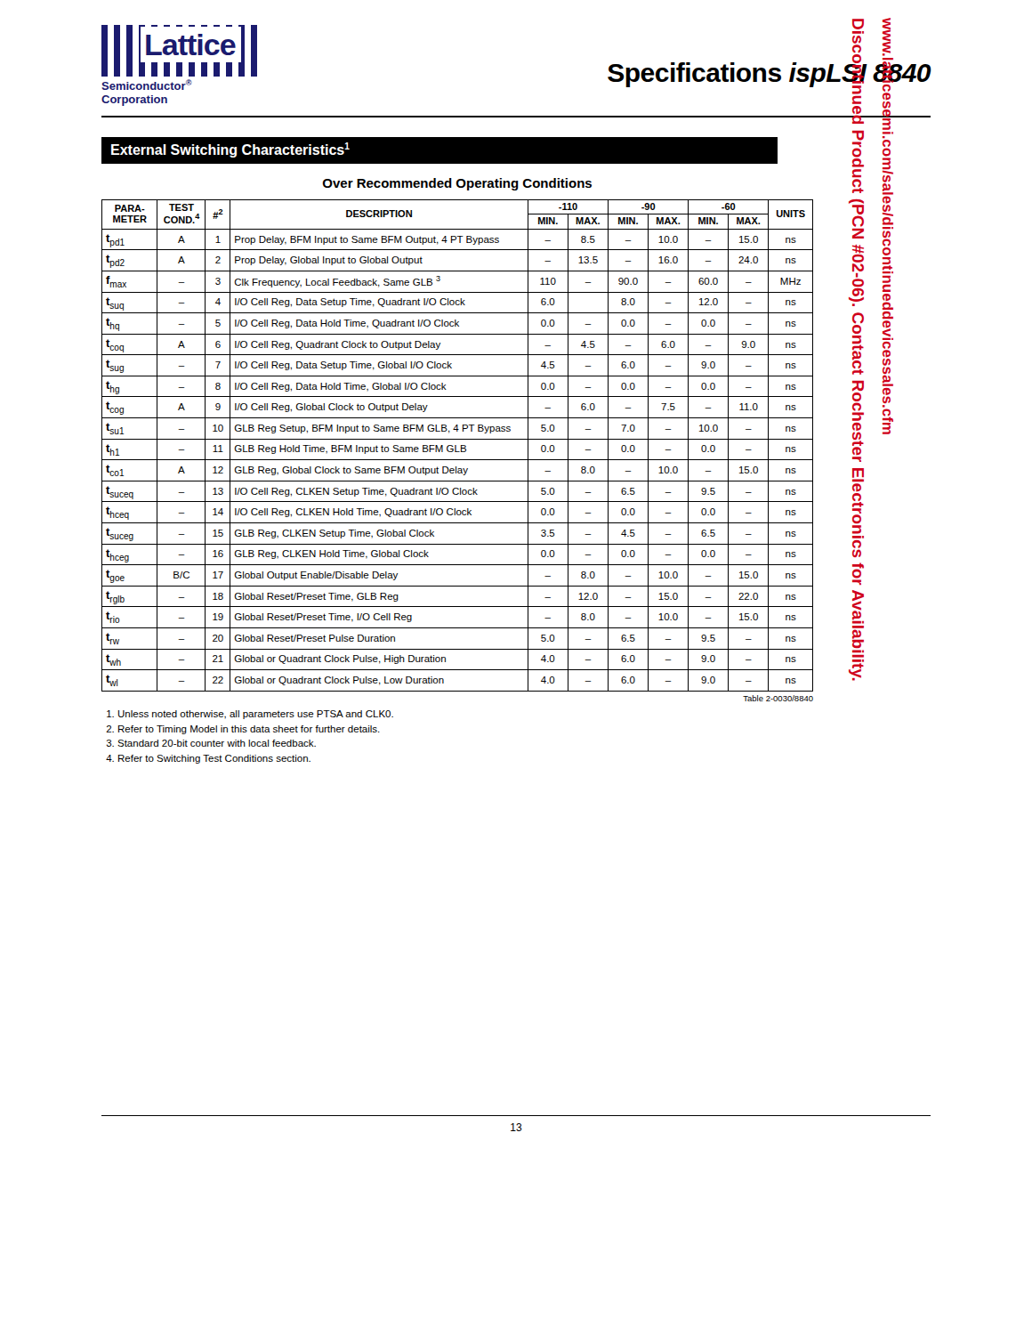Semiconductor®
Corporation
Specifications ispLSI 8840
External Switching Characteristics1
Over Recommended Operating Conditions
| PARA- METER | TEST COND. 4 | # 2 | DESCRIPTION | -110 | -90 | -60 | UNITS |
| --- | --- | --- | --- | --- | --- | --- | --- |
| MIN. | MAX. | MIN. | MAX. | MIN. | MAX. |
| t pd1 | A | 1 | Prop Delay, BFM Input to Same BFM Output, 4 PT Bypass | – | 8.5 | – | 10.0 | – | 15.0 | ns |
| t pd2 | A | 2 | Prop Delay, Global Input to Global Output | – | 13.5 | – | 16.0 | – | 24.0 | ns |
| f max | – | 3 | Clk Frequency, Local Feedback, Same GLB 3 | 110 | – | 90.0 | – | 60.0 | – | MHz |
| t suq | – | 4 | I/O Cell Reg, Data Setup Time, Quadrant I/O Clock | 6.0 | | 8.0 | – | 12.0 | – | ns |
| t hq | – | 5 | I/O Cell Reg, Data Hold Time, Quadrant I/O Clock | 0.0 | – | 0.0 | – | 0.0 | – | ns |
| t coq | A | 6 | I/O Cell Reg, Quadrant Clock to Output Delay | – | 4.5 | – | 6.0 | – | 9.0 | ns |
| t sug | – | 7 | I/O Cell Reg, Data Setup Time, Global I/O Clock | 4.5 | – | 6.0 | – | 9.0 | – | ns |
| t hg | – | 8 | I/O Cell Reg, Data Hold Time, Global I/O Clock | 0.0 | – | 0.0 | – | 0.0 | – | ns |
| t cog | A | 9 | I/O Cell Reg, Global Clock to Output Delay | – | 6.0 | – | 7.5 | – | 11.0 | ns |
| t su1 | – | 10 | GLB Reg Setup, BFM Input to Same BFM GLB, 4 PT Bypass | 5.0 | – | 7.0 | – | 10.0 | – | ns |
| t h1 | – | 11 | GLB Reg Hold Time, BFM Input to Same BFM GLB | 0.0 | – | 0.0 | – | 0.0 | – | ns |
| t co1 | A | 12 | GLB Reg, Global Clock to Same BFM Output Delay | – | 8.0 | – | 10.0 | – | 15.0 | ns |
| t suceq | – | 13 | I/O Cell Reg, CLKEN Setup Time, Quadrant I/O Clock | 5.0 | – | 6.5 | – | 9.5 | – | ns |
| t hceq | – | 14 | I/O Cell Reg, CLKEN Hold Time, Quadrant I/O Clock | 0.0 | – | 0.0 | – | 0.0 | – | ns |
| t suceg | – | 15 | GLB Reg, CLKEN Setup Time, Global Clock | 3.5 | – | 4.5 | – | 6.5 | – | ns |
| t hceg | – | 16 | GLB Reg, CLKEN Hold Time, Global Clock | 0.0 | – | 0.0 | – | 0.0 | – | ns |
| t goe | B/C | 17 | Global Output Enable/Disable Delay | – | 8.0 | – | 10.0 | – | 15.0 | ns |
| t rglb | – | 18 | Global Reset/Preset Time, GLB Reg | – | 12.0 | – | 15.0 | – | 22.0 | ns |
| t rio | – | 19 | Global Reset/Preset Time, I/O Cell Reg | – | 8.0 | – | 10.0 | – | 15.0 | ns |
| t rw | – | 20 | Global Reset/Preset Pulse Duration | 5.0 | – | 6.5 | – | 9.5 | – | ns |
| t wh | – | 21 | Global or Quadrant Clock Pulse, High Duration | 4.0 | – | 6.0 | – | 9.0 | – | ns |
| t wl | – | 22 | Global or Quadrant Clock Pulse, Low Duration | 4.0 | – | 6.0 | – | 9.0 | – | ns |
Table 2-0030/8840
Unless noted otherwise, all parameters use PTSA and CLK0.
Refer to Timing Model in this data sheet for further details.
Standard 20-bit counter with local feedback.
Refer to Switching Test Conditions section.
Discontinued Product (PCN #02-06). Contact Rochester Electronics for Availability.
www.latticesemi.com/sales/discontinueddevicessales.cfm
13